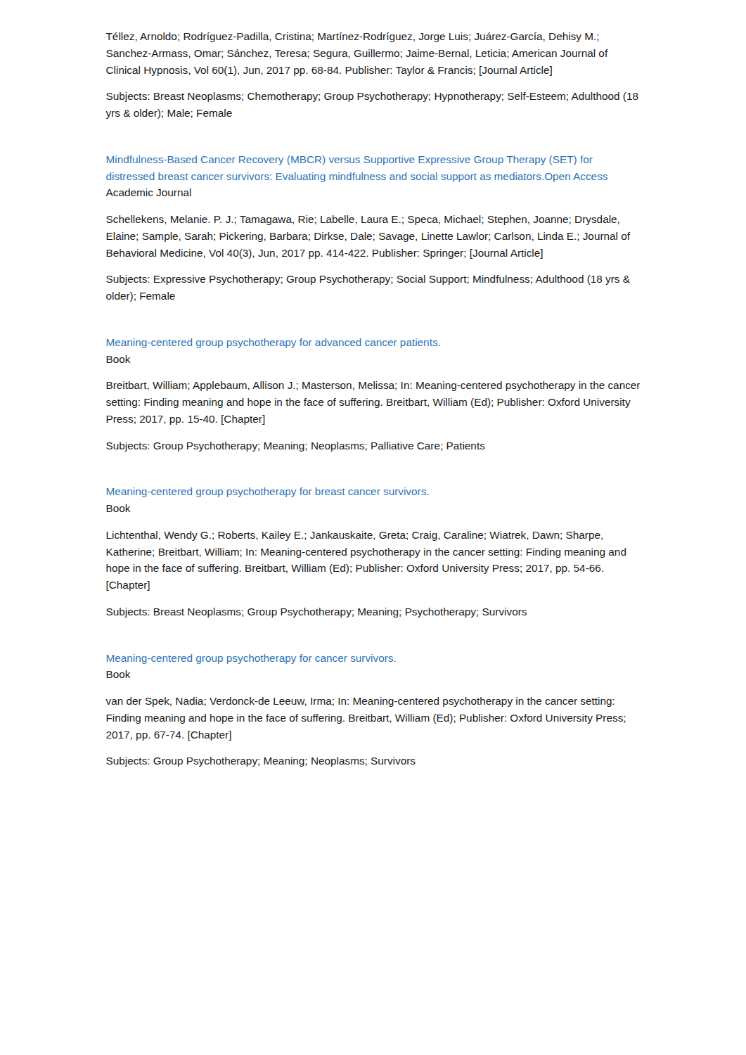Téllez, Arnoldo; Rodríguez-Padilla, Cristina; Martínez-Rodríguez, Jorge Luis; Juárez-García, Dehisy M.; Sanchez-Armass, Omar; Sánchez, Teresa; Segura, Guillermo; Jaime-Bernal, Leticia; American Journal of Clinical Hypnosis, Vol 60(1), Jun, 2017 pp. 68-84. Publisher: Taylor & Francis; [Journal Article]
Subjects: Breast Neoplasms; Chemotherapy; Group Psychotherapy; Hypnotherapy; Self-Esteem; Adulthood (18 yrs & older); Male; Female
Mindfulness-Based Cancer Recovery (MBCR) versus Supportive Expressive Group Therapy (SET) for distressed breast cancer survivors: Evaluating mindfulness and social support as mediators.Open Access
Academic Journal
Schellekens, Melanie. P. J.; Tamagawa, Rie; Labelle, Laura E.; Speca, Michael; Stephen, Joanne; Drysdale, Elaine; Sample, Sarah; Pickering, Barbara; Dirkse, Dale; Savage, Linette Lawlor; Carlson, Linda E.; Journal of Behavioral Medicine, Vol 40(3), Jun, 2017 pp. 414-422. Publisher: Springer; [Journal Article]
Subjects: Expressive Psychotherapy; Group Psychotherapy; Social Support; Mindfulness; Adulthood (18 yrs & older); Female
Meaning-centered group psychotherapy for advanced cancer patients.
Book
Breitbart, William; Applebaum, Allison J.; Masterson, Melissa; In: Meaning-centered psychotherapy in the cancer setting: Finding meaning and hope in the face of suffering. Breitbart, William (Ed); Publisher: Oxford University Press; 2017, pp. 15-40. [Chapter]
Subjects: Group Psychotherapy; Meaning; Neoplasms; Palliative Care; Patients
Meaning-centered group psychotherapy for breast cancer survivors.
Book
Lichtenthal, Wendy G.; Roberts, Kailey E.; Jankauskaite, Greta; Craig, Caraline; Wiatrek, Dawn; Sharpe, Katherine; Breitbart, William; In: Meaning-centered psychotherapy in the cancer setting: Finding meaning and hope in the face of suffering. Breitbart, William (Ed); Publisher: Oxford University Press; 2017, pp. 54-66. [Chapter]
Subjects: Breast Neoplasms; Group Psychotherapy; Meaning; Psychotherapy; Survivors
Meaning-centered group psychotherapy for cancer survivors.
Book
van der Spek, Nadia; Verdonck-de Leeuw, Irma; In: Meaning-centered psychotherapy in the cancer setting: Finding meaning and hope in the face of suffering. Breitbart, William (Ed); Publisher: Oxford University Press; 2017, pp. 67-74. [Chapter]
Subjects: Group Psychotherapy; Meaning; Neoplasms; Survivors